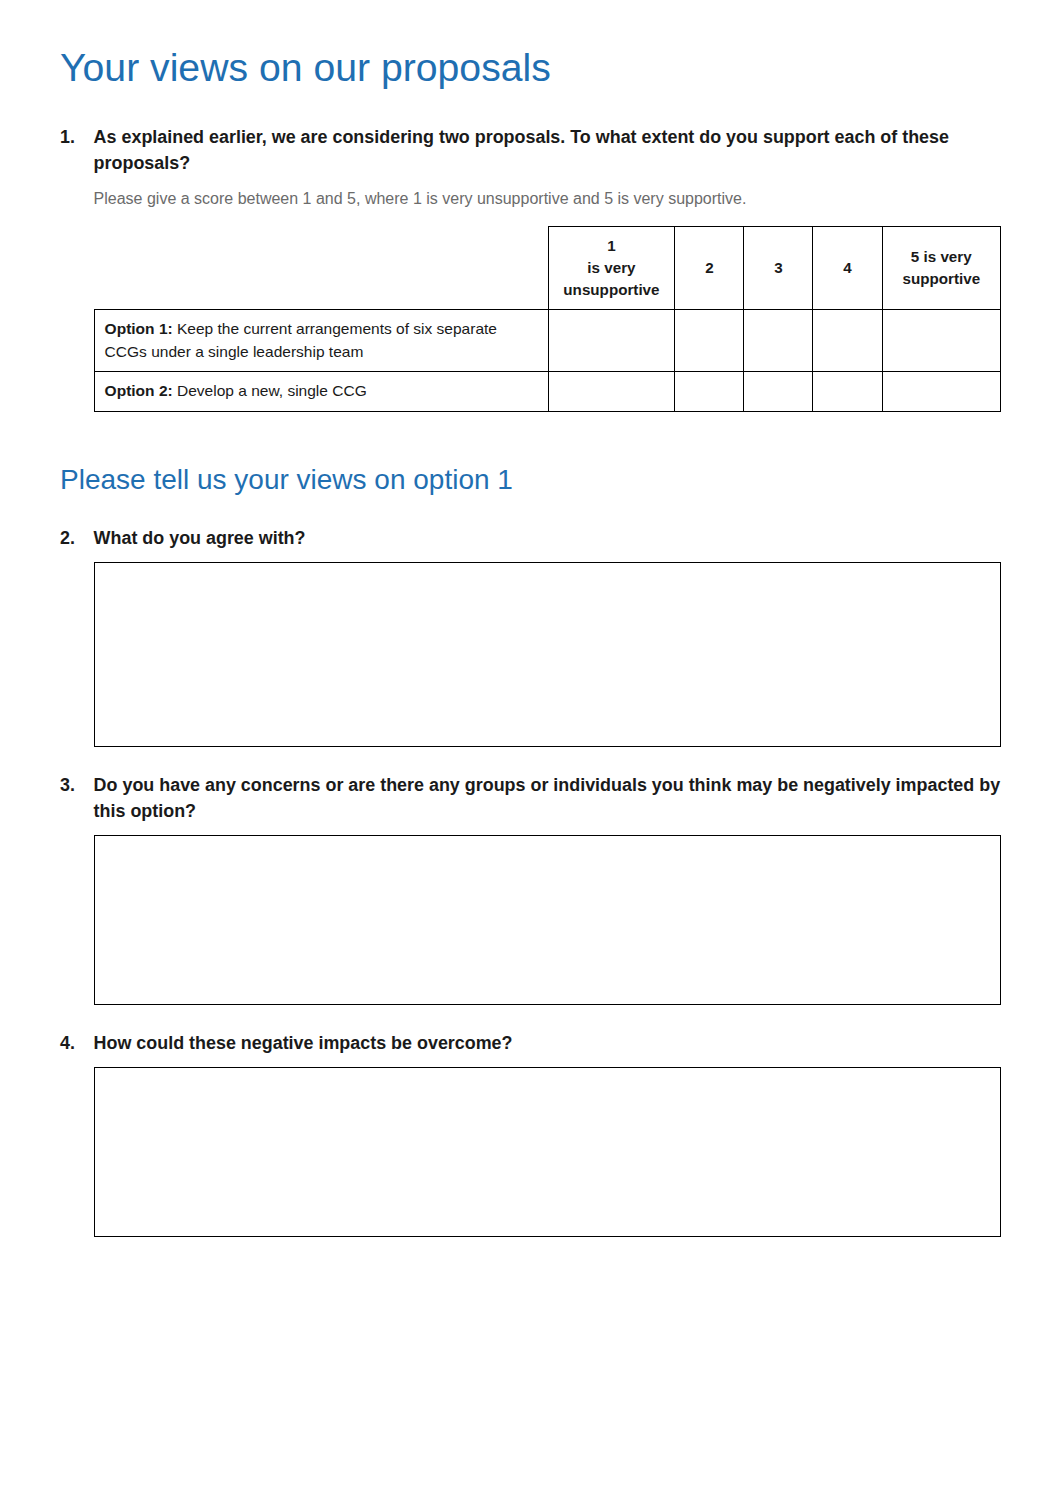Your views on our proposals
As explained earlier, we are considering two proposals. To what extent do you support each of these proposals?
Please give a score between 1 and 5, where 1 is very unsupportive and 5 is very supportive.
| | 1 is very unsupportive | 2 | 3 | 4 | 5 is very supportive |
| --- | --- | --- | --- | --- | --- |
| Option 1: Keep the current arrangements of six separate CCGs under a single leadership team | | | | | |
| Option 2: Develop a new, single CCG | | | | | |
Please tell us your views on option 1
What do you agree with?
Do you have any concerns or are there any groups or individuals you think may be negatively impacted by this option?
How could these negative impacts be overcome?